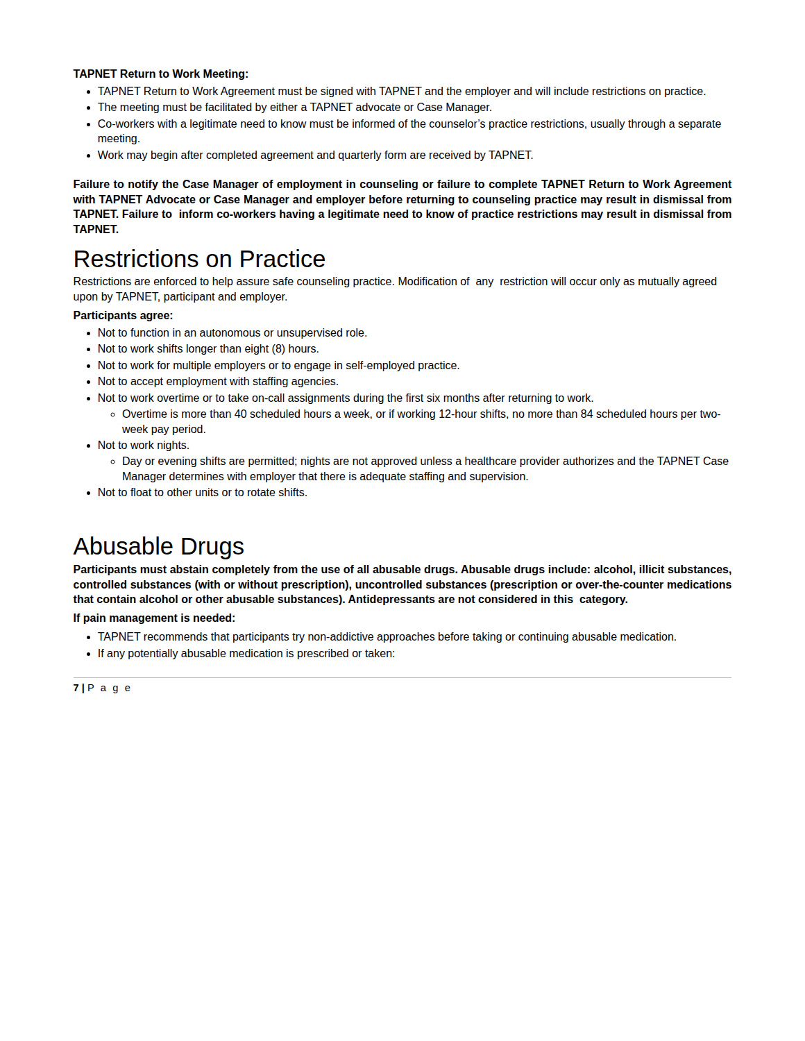TAPNET Return to Work Meeting:
TAPNET Return to Work Agreement must be signed with TAPNET and the employer and will include restrictions on practice.
The meeting must be facilitated by either a TAPNET advocate or Case Manager.
Co-workers with a legitimate need to know must be informed of the counselor’s practice restrictions, usually through a separate meeting.
Work may begin after completed agreement and quarterly form are received by TAPNET.
Failure to notify the Case Manager of employment in counseling or failure to complete TAPNET Return to Work Agreement with TAPNET Advocate or Case Manager and employer before returning to counseling practice may result in dismissal from TAPNET. Failure to inform co-workers having a legitimate need to know of practice restrictions may result in dismissal from TAPNET.
Restrictions on Practice
Restrictions are enforced to help assure safe counseling practice. Modification of any restriction will occur only as mutually agreed upon by TAPNET, participant and employer.
Participants agree:
Not to function in an autonomous or unsupervised role.
Not to work shifts longer than eight (8) hours.
Not to work for multiple employers or to engage in self-employed practice.
Not to accept employment with staffing agencies.
Not to work overtime or to take on-call assignments during the first six months after returning to work.
Overtime is more than 40 scheduled hours a week, or if working 12-hour shifts, no more than 84 scheduled hours per two-week pay period.
Not to work nights.
Day or evening shifts are permitted; nights are not approved unless a healthcare provider authorizes and the TAPNET Case Manager determines with employer that there is adequate staffing and supervision.
Not to float to other units or to rotate shifts.
Abusable Drugs
Participants must abstain completely from the use of all abusable drugs. Abusable drugs include: alcohol, illicit substances, controlled substances (with or without prescription), uncontrolled substances (prescription or over-the-counter medications that contain alcohol or other abusable substances). Antidepressants are not considered in this category.
If pain management is needed:
TAPNET recommends that participants try non-addictive approaches before taking or continuing abusable medication.
If any potentially abusable medication is prescribed or taken:
7 | P a g e